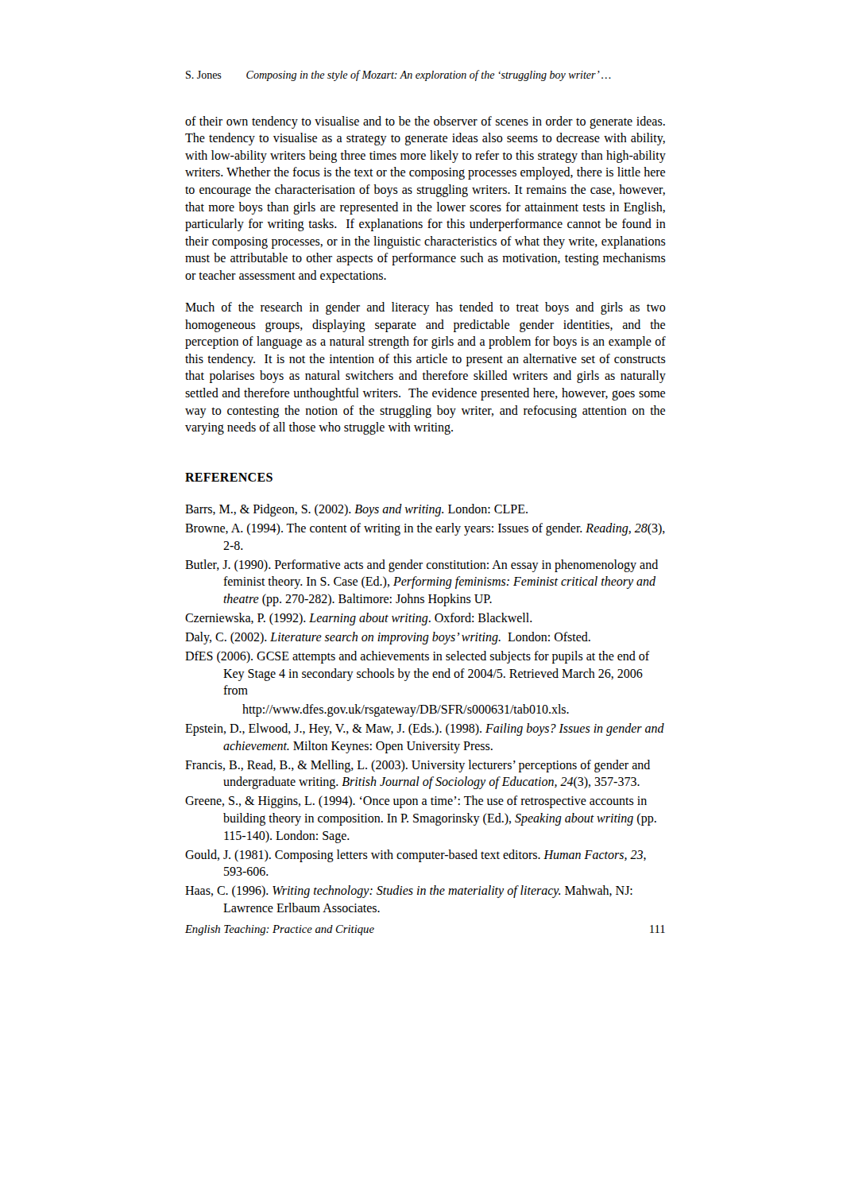S. Jones Composing in the style of Mozart: An exploration of the ‘struggling boy writer’ …
of their own tendency to visualise and to be the observer of scenes in order to generate ideas. The tendency to visualise as a strategy to generate ideas also seems to decrease with ability, with low-ability writers being three times more likely to refer to this strategy than high-ability writers. Whether the focus is the text or the composing processes employed, there is little here to encourage the characterisation of boys as struggling writers. It remains the case, however, that more boys than girls are represented in the lower scores for attainment tests in English, particularly for writing tasks. If explanations for this underperformance cannot be found in their composing processes, or in the linguistic characteristics of what they write, explanations must be attributable to other aspects of performance such as motivation, testing mechanisms or teacher assessment and expectations.
Much of the research in gender and literacy has tended to treat boys and girls as two homogeneous groups, displaying separate and predictable gender identities, and the perception of language as a natural strength for girls and a problem for boys is an example of this tendency. It is not the intention of this article to present an alternative set of constructs that polarises boys as natural switchers and therefore skilled writers and girls as naturally settled and therefore unthoughtful writers. The evidence presented here, however, goes some way to contesting the notion of the struggling boy writer, and refocusing attention on the varying needs of all those who struggle with writing.
REFERENCES
Barrs, M., & Pidgeon, S. (2002). Boys and writing. London: CLPE.
Browne, A. (1994). The content of writing in the early years: Issues of gender. Reading, 28(3), 2-8.
Butler, J. (1990). Performative acts and gender constitution: An essay in phenomenology and feminist theory. In S. Case (Ed.), Performing feminisms: Feminist critical theory and theatre (pp. 270-282). Baltimore: Johns Hopkins UP.
Czerniewska, P. (1992). Learning about writing. Oxford: Blackwell.
Daly, C. (2002). Literature search on improving boys’ writing. London: Ofsted.
DfES (2006). GCSE attempts and achievements in selected subjects for pupils at the end of Key Stage 4 in secondary schools by the end of 2004/5. Retrieved March 26, 2006 from
http://www.dfes.gov.uk/rsgateway/DB/SFR/s000631/tab010.xls.
Epstein, D., Elwood, J., Hey, V., & Maw, J. (Eds.). (1998). Failing boys? Issues in gender and achievement. Milton Keynes: Open University Press.
Francis, B., Read, B., & Melling, L. (2003). University lecturers’ perceptions of gender and undergraduate writing. British Journal of Sociology of Education, 24(3), 357-373.
Greene, S., & Higgins, L. (1994). ‘Once upon a time’: The use of retrospective accounts in building theory in composition. In P. Smagorinsky (Ed.), Speaking about writing (pp. 115-140). London: Sage.
Gould, J. (1981). Composing letters with computer-based text editors. Human Factors, 23, 593-606.
Haas, C. (1996). Writing technology: Studies in the materiality of literacy. Mahwah, NJ: Lawrence Erlbaum Associates.
English Teaching: Practice and Critique 111